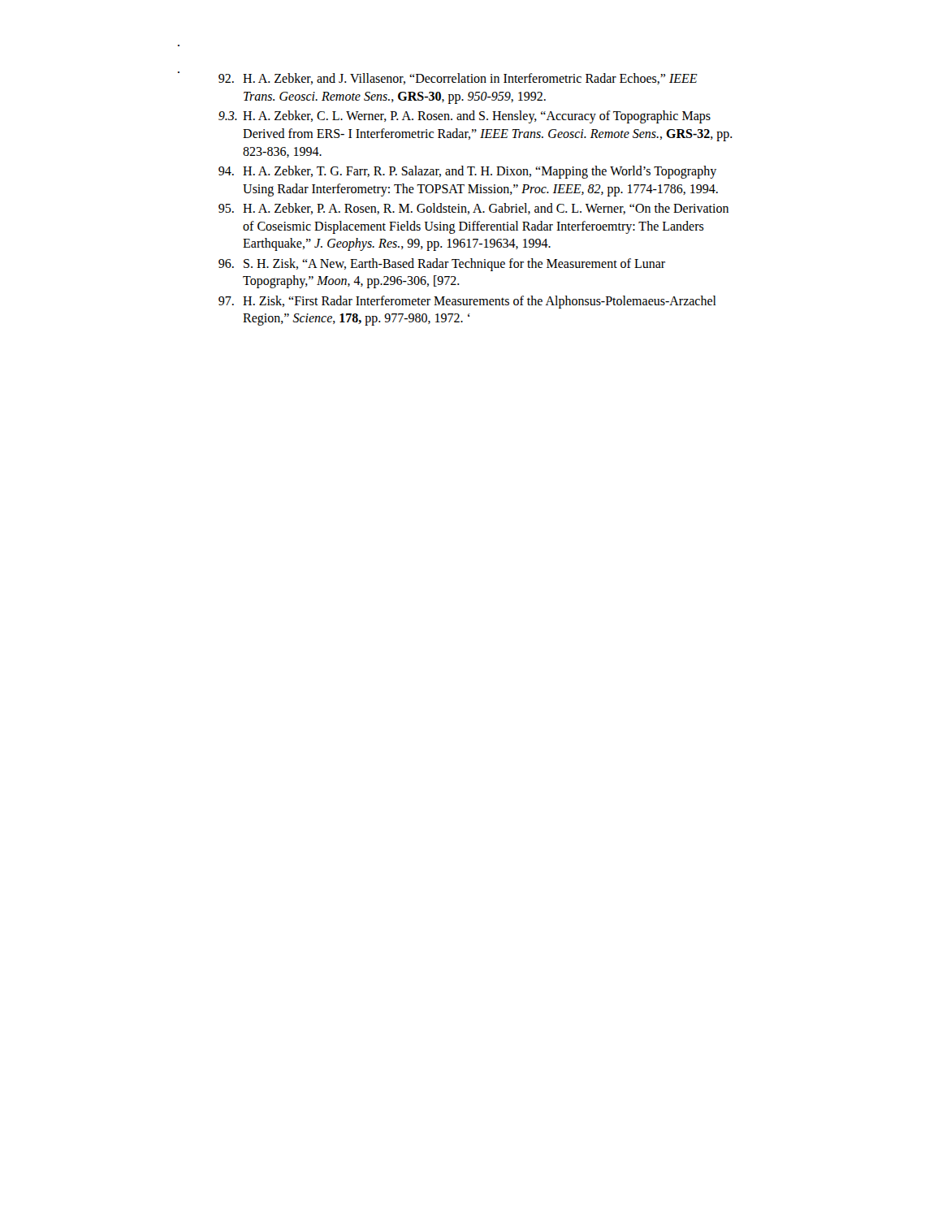. .
92. H. A. Zebker, and J. Villasenor, “Decorrelation in Interferometric Radar Echoes,” IEEE Trans. Geosci. Remote Sens., GRS-30, pp. 950-959, 1992.
9.3. H. A. Zebker, C. L. Werner, P. A. Rosen. and S. Hensley, “Accuracy of Topographic Maps Derived from ERS- I Interferometric Radar,” IEEE Trans. Geosci. Remote Sens., GRS-32, pp. 823-836, 1994.
94. H. A. Zebker, T. G. Farr, R. P. Salazar, and T. H. Dixon, “Mapping the World’s Topography Using Radar Interferometry: The TOPSAT Mission,” Proc. IEEE, 82, pp. 1774-1786, 1994.
95. H. A. Zebker, P. A. Rosen, R. M. Goldstein, A. Gabriel, and C. L. Werner, “On the Derivation of Coseismic Displacement Fields Using Differential Radar Interferoemtry: The Landers Earthquake,” J. Geophys. Res., 99, pp. 19617-19634, 1994.
96. S. H. Zisk, “A New, Earth-Based Radar Technique for the Measurement of Lunar Topography,” Moon, 4, pp.296-306, [972.
97. H. Zisk, “First Radar Interferometer Measurements of the Alphonsus-Ptolemaeus-Arzachel Region,” Science, 178, pp. 977-980, 1972. ‘